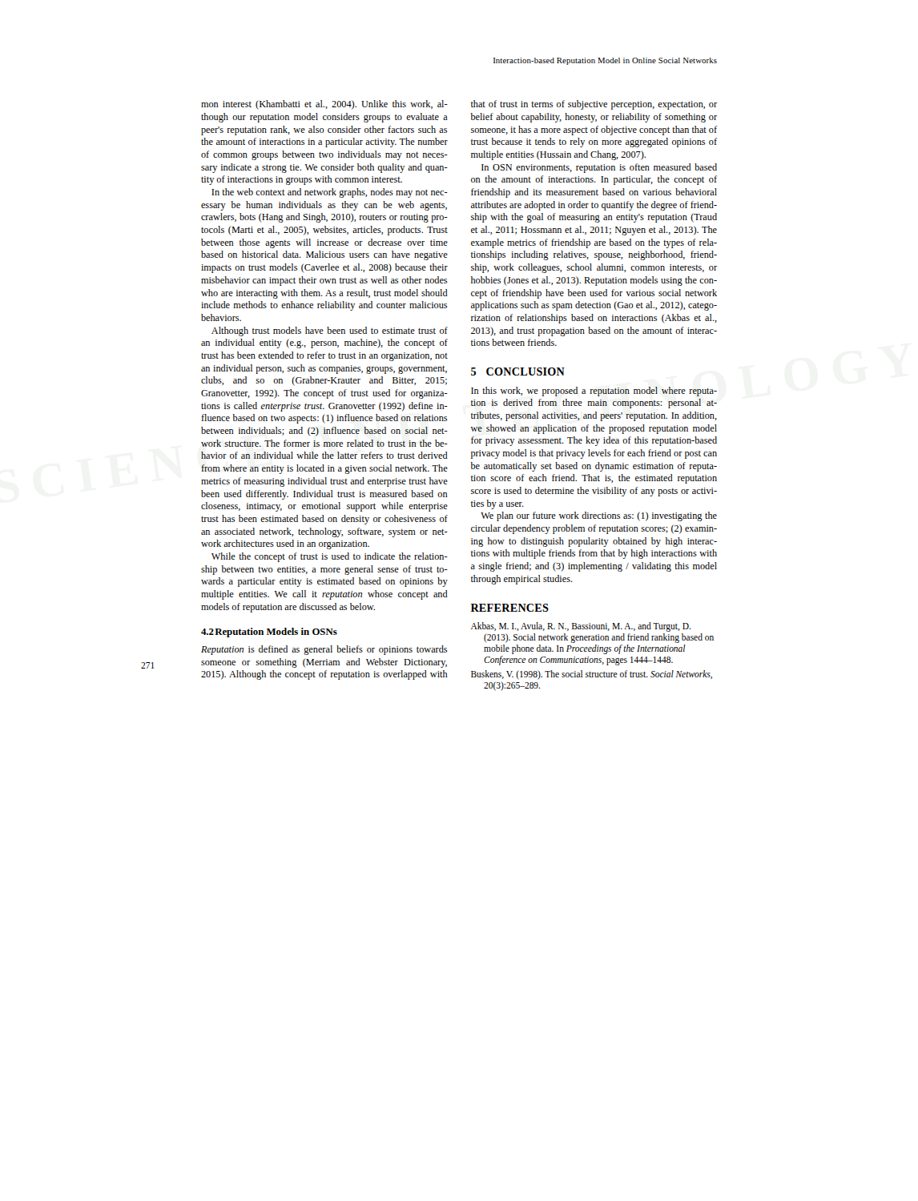SCIENCE AND TECHNOLOGY
Interaction-based Reputation Model in Online Social Networks
mon interest (Khambatti et al., 2004). Unlike this work, although our reputation model considers groups to evaluate a peer's reputation rank, we also consider other factors such as the amount of interactions in a particular activity. The number of common groups between two individuals may not necessary indicate a strong tie. We consider both quality and quantity of interactions in groups with common interest.
In the web context and network graphs, nodes may not necessary be human individuals as they can be web agents, crawlers, bots (Hang and Singh, 2010), routers or routing protocols (Marti et al., 2005), websites, articles, products. Trust between those agents will increase or decrease over time based on historical data. Malicious users can have negative impacts on trust models (Caverlee et al., 2008) because their misbehavior can impact their own trust as well as other nodes who are interacting with them. As a result, trust model should include methods to enhance reliability and counter malicious behaviors.
Although trust models have been used to estimate trust of an individual entity (e.g., person, machine), the concept of trust has been extended to refer to trust in an organization, not an individual person, such as companies, groups, government, clubs, and so on (Grabner-Krauter and Bitter, 2015; Granovetter, 1992). The concept of trust used for organizations is called enterprise trust. Granovetter (1992) define influence based on two aspects: (1) influence based on relations between individuals; and (2) influence based on social network structure. The former is more related to trust in the behavior of an individual while the latter refers to trust derived from where an entity is located in a given social network. The metrics of measuring individual trust and enterprise trust have been used differently. Individual trust is measured based on closeness, intimacy, or emotional support while enterprise trust has been estimated based on density or cohesiveness of an associated network, technology, software, system or network architectures used in an organization.
While the concept of trust is used to indicate the relationship between two entities, a more general sense of trust towards a particular entity is estimated based on opinions by multiple entities. We call it reputation whose concept and models of reputation are discussed as below.
4.2 Reputation Models in OSNs
Reputation is defined as general beliefs or opinions towards someone or something (Merriam and Webster Dictionary, 2015). Although the concept of reputation is overlapped with that of trust in terms of subjective perception, expectation, or belief about capability, honesty, or reliability of something or someone, it has a more aspect of objective concept than that of trust because it tends to rely on more aggregated opinions of multiple entities (Hussain and Chang, 2007).
In OSN environments, reputation is often measured based on the amount of interactions. In particular, the concept of friendship and its measurement based on various behavioral attributes are adopted in order to quantify the degree of friendship with the goal of measuring an entity's reputation (Traud et al., 2011; Hossmann et al., 2011; Nguyen et al., 2013). The example metrics of friendship are based on the types of relationships including relatives, spouse, neighborhood, friendship, work colleagues, school alumni, common interests, or hobbies (Jones et al., 2013). Reputation models using the concept of friendship have been used for various social network applications such as spam detection (Gao et al., 2012), categorization of relationships based on interactions (Akbas et al., 2013), and trust propagation based on the amount of interactions between friends.
5 CONCLUSION
In this work, we proposed a reputation model where reputation is derived from three main components: personal attributes, personal activities, and peers' reputation. In addition, we showed an application of the proposed reputation model for privacy assessment. The key idea of this reputation-based privacy model is that privacy levels for each friend or post can be automatically set based on dynamic estimation of reputation score of each friend. That is, the estimated reputation score is used to determine the visibility of any posts or activities by a user.
We plan our future work directions as: (1) investigating the circular dependency problem of reputation scores; (2) examining how to distinguish popularity obtained by high interactions with multiple friends from that by high interactions with a single friend; and (3) implementing / validating this model through empirical studies.
REFERENCES
Akbas, M. I., Avula, R. N., Bassiouni, M. A., and Turgut, D. (2013). Social network generation and friend ranking based on mobile phone data. In Proceedings of the International Conference on Communications, pages 1444–1448.
Buskens, V. (1998). The social structure of trust. Social Networks, 20(3):265–289.
271